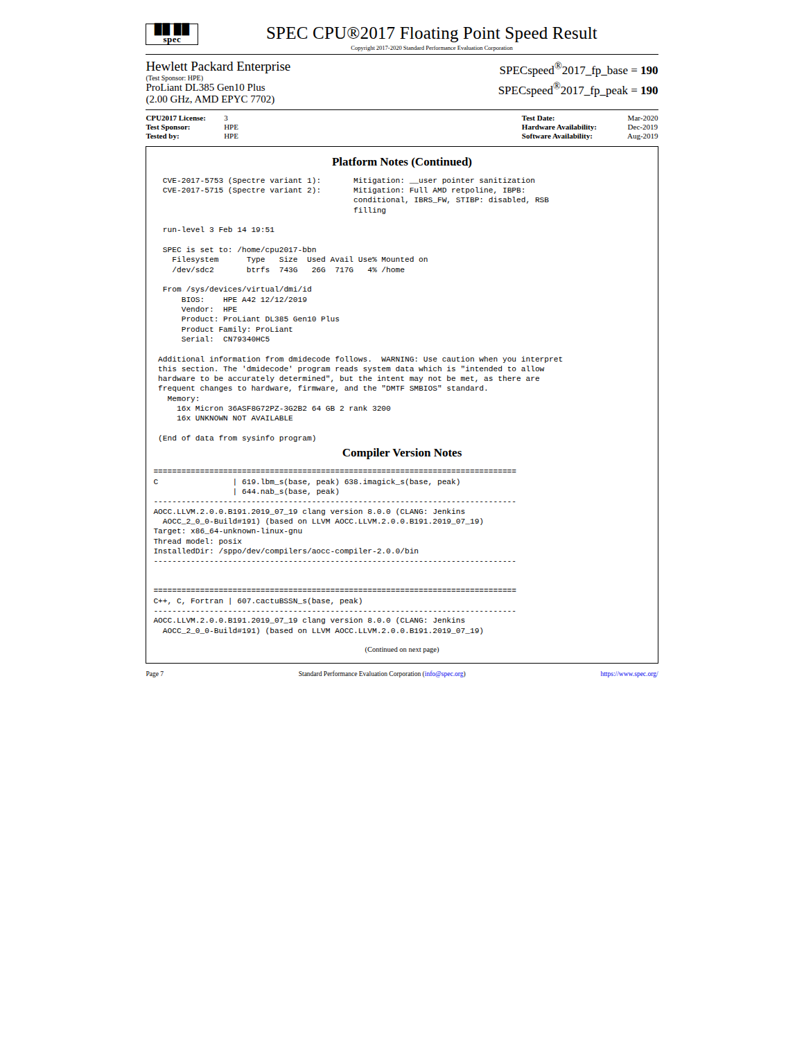██ ██
spec
SPEC CPU®2017 Floating Point Speed Result
Copyright 2017-2020 Standard Performance Evaluation Corporation
Hewlett Packard Enterprise
(Test Sponsor: HPE)
ProLiant DL385 Gen10 Plus
(2.00 GHz, AMD EPYC 7702)
SPECspeed®2017_fp_base = 190
SPECspeed®2017_fp_peak = 190
CPU2017 License: 3
Test Sponsor: HPE
Tested by: HPE
Test Date: Mar-2020
Hardware Availability: Dec-2019
Software Availability: Aug-2019
Platform Notes (Continued)
  CVE-2017-5753 (Spectre variant 1):       Mitigation: __user pointer sanitization
  CVE-2017-5715 (Spectre variant 2):       Mitigation: Full AMD retpoline, IBPB:
                                           conditional, IBRS_FW, STIBP: disabled, RSB
                                           filling

  run-level 3 Feb 14 19:51

  SPEC is set to: /home/cpu2017-bbn
    Filesystem      Type   Size  Used Avail Use% Mounted on
    /dev/sdc2       btrfs  743G   26G  717G   4% /home

  From /sys/devices/virtual/dmi/id
      BIOS:    HPE A42 12/12/2019
      Vendor:  HPE
      Product: ProLiant DL385 Gen10 Plus
      Product Family: ProLiant
      Serial:  CN79340HC5

 Additional information from dmidecode follows.  WARNING: Use caution when you interpret
 this section. The 'dmidecode' program reads system data which is "intended to allow
 hardware to be accurately determined", but the intent may not be met, as there are
 frequent changes to hardware, firmware, and the "DMTF SMBIOS" standard.
   Memory:
     16x Micron 36ASF8G72PZ-3G2B2 64 GB 2 rank 3200
     16x UNKNOWN NOT AVAILABLE

 (End of data from sysinfo program)
Compiler Version Notes
==============================================================================
C                | 619.lbm_s(base, peak) 638.imagick_s(base, peak)
                 | 644.nab_s(base, peak)
------------------------------------------------------------------------------
AOCC.LLVM.2.0.0.B191.2019_07_19 clang version 8.0.0 (CLANG: Jenkins
  AOCC_2_0_0-Build#191) (based on LLVM AOCC.LLVM.2.0.0.B191.2019_07_19)
Target: x86_64-unknown-linux-gnu
Thread model: posix
InstalledDir: /sppo/dev/compilers/aocc-compiler-2.0.0/bin
------------------------------------------------------------------------------


==============================================================================
C++, C, Fortran | 607.cactuBSSN_s(base, peak)
------------------------------------------------------------------------------
AOCC.LLVM.2.0.0.B191.2019_07_19 clang version 8.0.0 (CLANG: Jenkins
  AOCC_2_0_0-Build#191) (based on LLVM AOCC.LLVM.2.0.0.B191.2019_07_19)
(Continued on next page)
Page 7
Standard Performance Evaluation Corporation (info@spec.org)
https://www.spec.org/